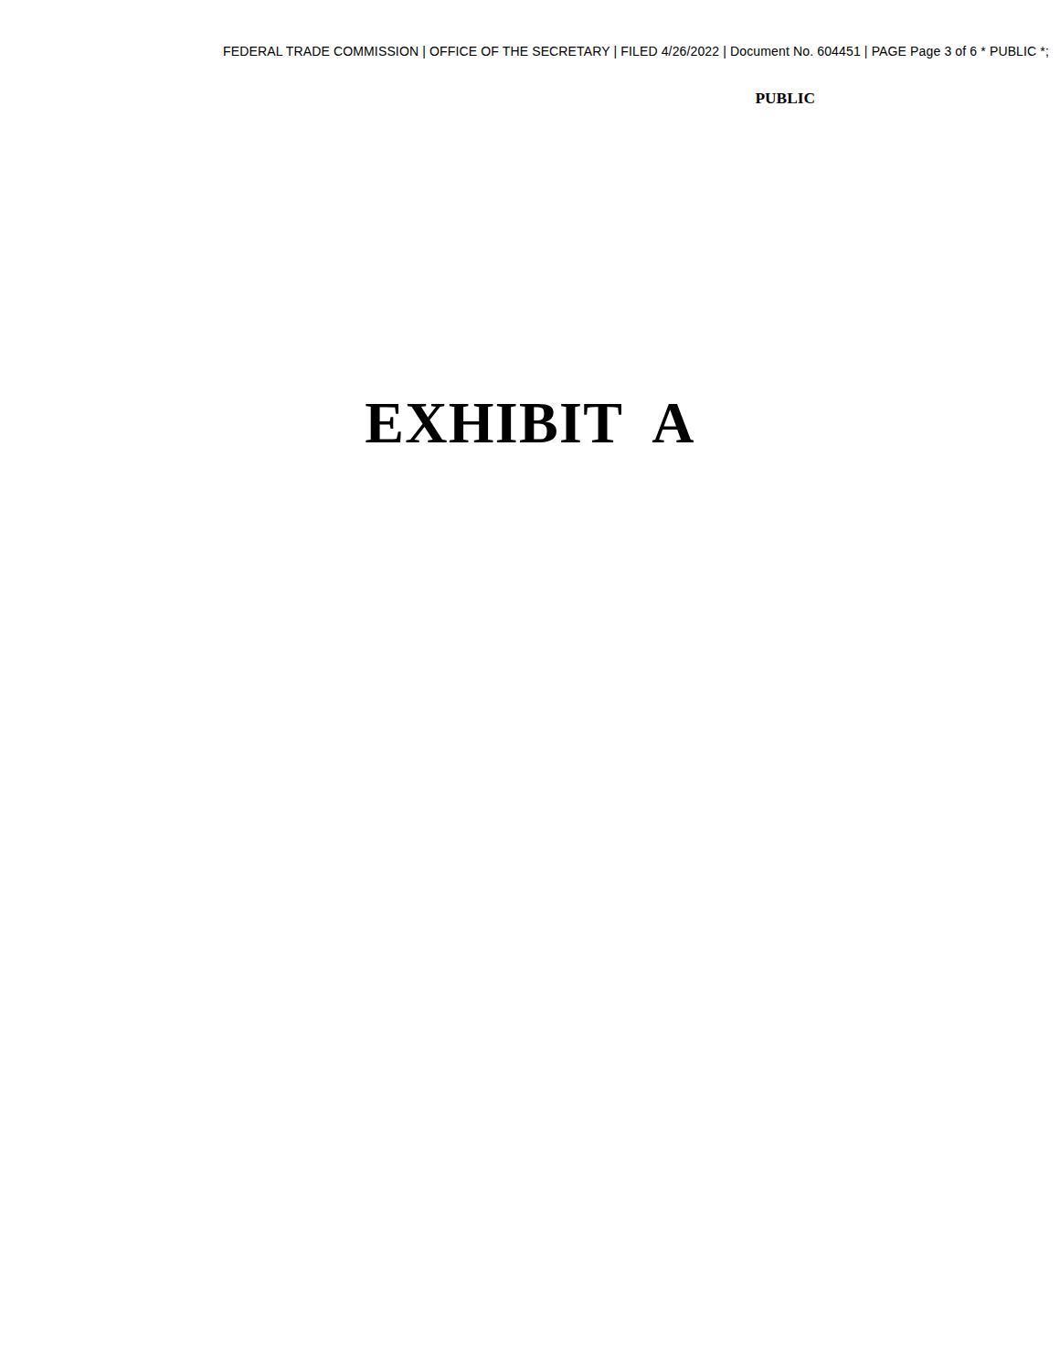FEDERAL TRADE COMMISSION | OFFICE OF THE SECRETARY | FILED 4/26/2022 | Document No. 604451 | PAGE Page 3 of 6 * PUBLIC *;
PUBLIC
EXHIBIT A